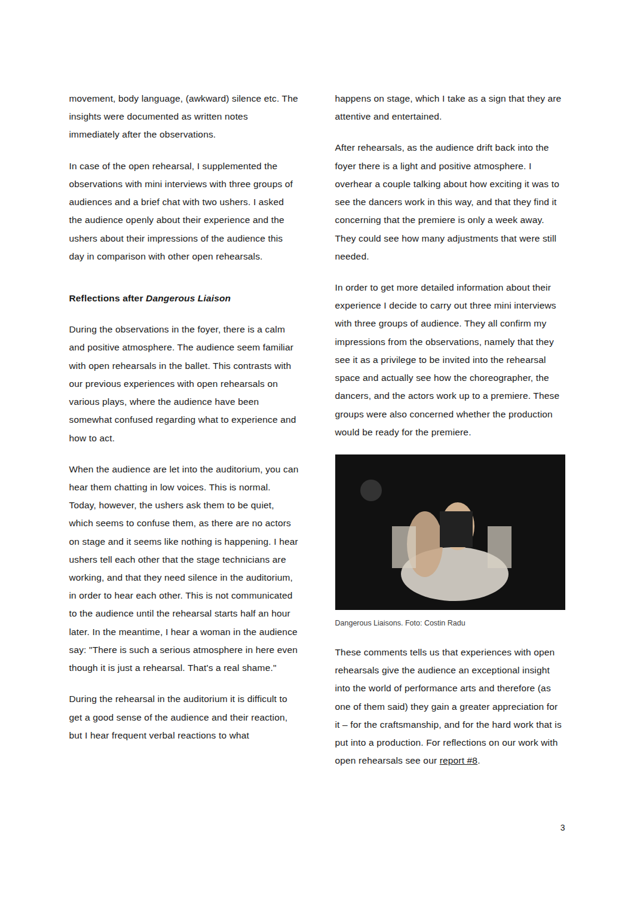movement, body language, (awkward) silence etc. The insights were documented as written notes immediately after the observations.
In case of the open rehearsal, I supplemented the observations with mini interviews with three groups of audiences and a brief chat with two ushers. I asked the audience openly about their experience and the ushers about their impressions of the audience this day in comparison with other open rehearsals.
Reflections after Dangerous Liaison
During the observations in the foyer, there is a calm and positive atmosphere. The audience seem familiar with open rehearsals in the ballet. This contrasts with our previous experiences with open rehearsals on various plays, where the audience have been somewhat confused regarding what to experience and how to act.
When the audience are let into the auditorium, you can hear them chatting in low voices. This is normal. Today, however, the ushers ask them to be quiet, which seems to confuse them, as there are no actors on stage and it seems like nothing is happening. I hear ushers tell each other that the stage technicians are working, and that they need silence in the auditorium, in order to hear each other. This is not communicated to the audience until the rehearsal starts half an hour later. In the meantime, I hear a woman in the audience say: "There is such a serious atmosphere in here even though it is just a rehearsal. That's a real shame."
During the rehearsal in the auditorium it is difficult to get a good sense of the audience and their reaction, but I hear frequent verbal reactions to what
happens on stage, which I take as a sign that they are attentive and entertained.
After rehearsals, as the audience drift back into the foyer there is a light and positive atmosphere. I overhear a couple talking about how exciting it was to see the dancers work in this way, and that they find it concerning that the premiere is only a week away. They could see how many adjustments that were still needed.
In order to get more detailed information about their experience I decide to carry out three mini interviews with three groups of audience. They all confirm my impressions from the observations, namely that they see it as a privilege to be invited into the rehearsal space and actually see how the choreographer, the dancers, and the actors work up to a premiere. These groups were also concerned whether the production would be ready for the premiere.
Dangerous Liaisons. Foto: Costin Radu
These comments tells us that experiences with open rehearsals give the audience an exceptional insight into the world of performance arts and therefore (as one of them said) they gain a greater appreciation for it – for the craftsmanship, and for the hard work that is put into a production. For reflections on our work with open rehearsals see our report #8.
3